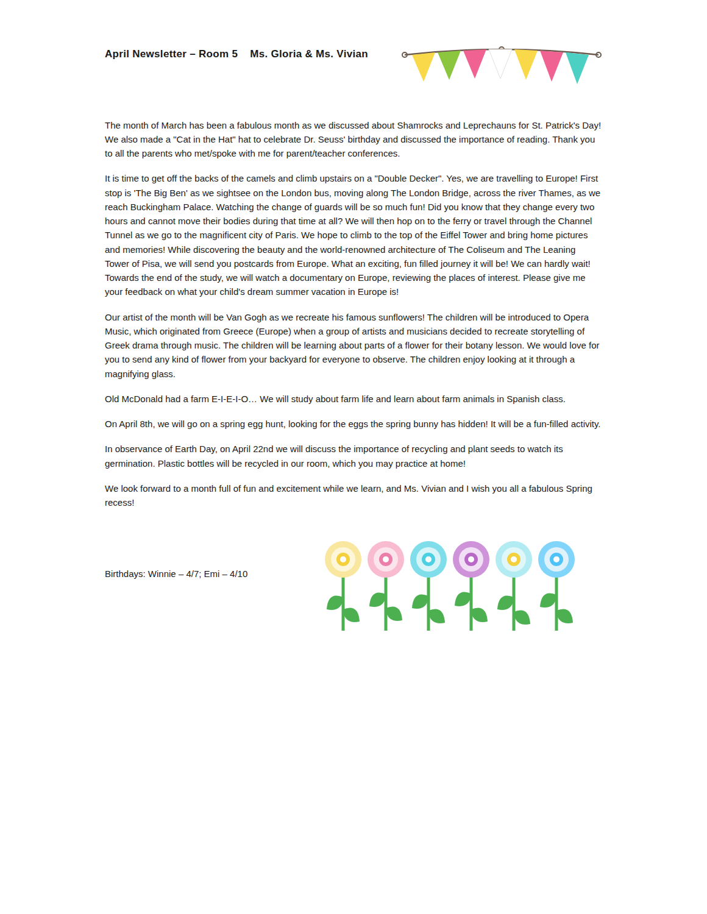April Newsletter – Room 5 Ms. Gloria & Ms. Vivian
The month of March has been a fabulous month as we discussed about Shamrocks and Leprechauns for St. Patrick's Day! We also made a "Cat in the Hat" hat to celebrate Dr. Seuss' birthday and discussed the importance of reading. Thank you to all the parents who met/spoke with me for parent/teacher conferences.
It is time to get off the backs of the camels and climb upstairs on a "Double Decker". Yes, we are travelling to Europe! First stop is 'The Big Ben' as we sightsee on the London bus, moving along The London Bridge, across the river Thames, as we reach Buckingham Palace. Watching the change of guards will be so much fun! Did you know that they change every two hours and cannot move their bodies during that time at all? We will then hop on to the ferry or travel through the Channel Tunnel as we go to the magnificent city of Paris. We hope to climb to the top of the Eiffel Tower and bring home pictures and memories! While discovering the beauty and the world-renowned architecture of The Coliseum and The Leaning Tower of Pisa, we will send you postcards from Europe. What an exciting, fun filled journey it will be! We can hardly wait! Towards the end of the study, we will watch a documentary on Europe, reviewing the places of interest. Please give me your feedback on what your child's dream summer vacation in Europe is!
Our artist of the month will be Van Gogh as we recreate his famous sunflowers! The children will be introduced to Opera Music, which originated from Greece (Europe) when a group of artists and musicians decided to recreate storytelling of Greek drama through music. The children will be learning about parts of a flower for their botany lesson. We would love for you to send any kind of flower from your backyard for everyone to observe. The children enjoy looking at it through a magnifying glass.
Old McDonald had a farm E-I-E-I-O… We will study about farm life and learn about farm animals in Spanish class.
On April 8th, we will go on a spring egg hunt, looking for the eggs the spring bunny has hidden! It will be a fun-filled activity.
In observance of Earth Day, on April 22nd we will discuss the importance of recycling and plant seeds to watch its germination. Plastic bottles will be recycled in our room, which you may practice at home!
We look forward to a month full of fun and excitement while we learn, and Ms. Vivian and I wish you all a fabulous Spring recess!
Birthdays: Winnie – 4/7; Emi – 4/10